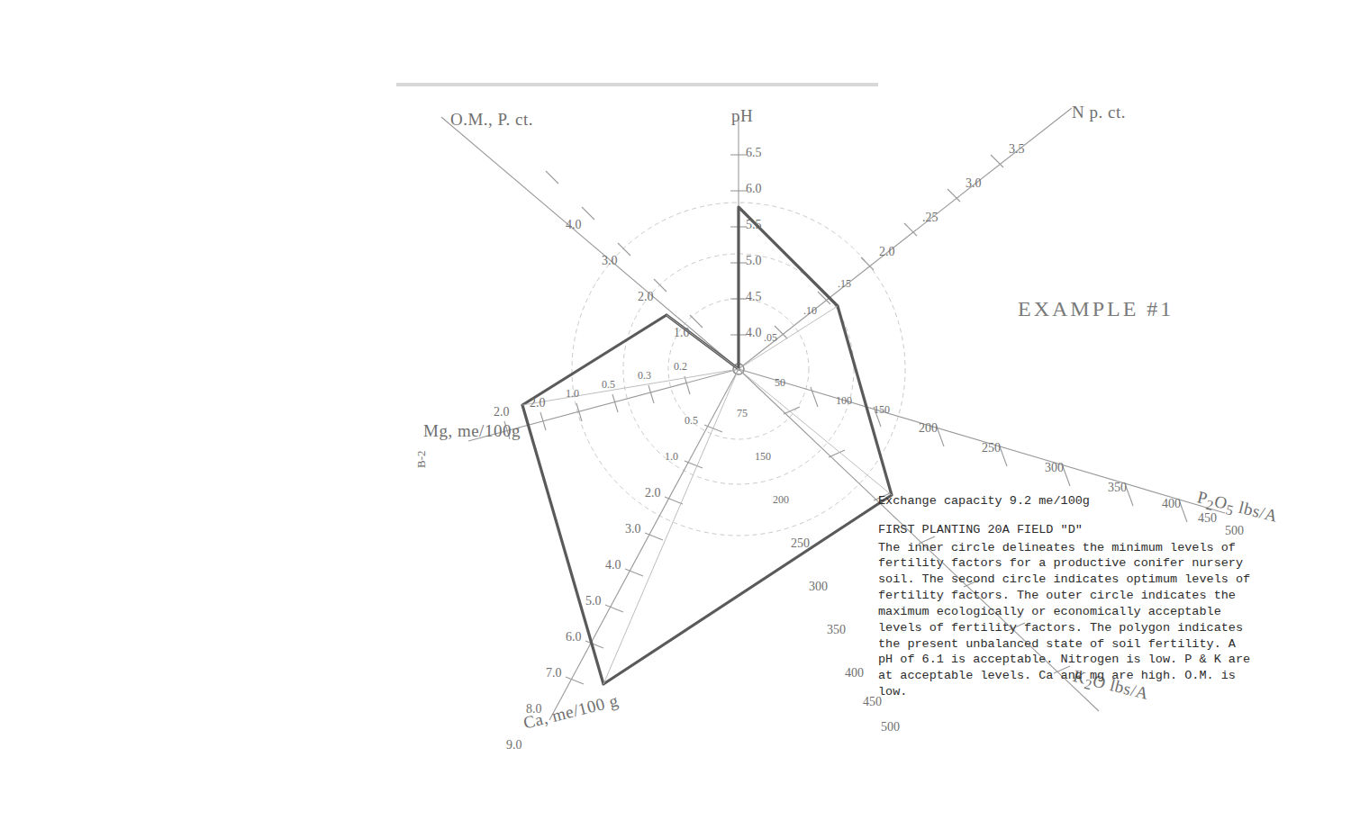O.M., P. ct. N p. ct. pH P2O5 lbs/A K2O lbs/A Ca, me/100 g Mg, me/100g B-2 EXAMPLE #1 6.5 6.0 5.5 5.0 4.5 4.0 3.5 3.0 .25 2.0 .15 .10 .05 50 100 150 200 250 300 350 400 450 500 75 150 200 250 300 350 400 450 500 0.5 1.0 2.0 3.0 4.0 5.0 6.0 7.0 8.0 9.0 0.2 0.3 0.5 1.0 2.0 2.0 1.0 2.0 3.0 4.0
Exchange capacity 9.2 me/100g
FIRST PLANTING 20A FIELD "D"
The inner circle delineates the minimum levels of fertility factors for a productive conifer nursery soil. The second circle indicates optimum levels of fertility factors. The outer circle indicates the maximum ecologically or economically acceptable levels of fertility factors. The polygon indicates the present unbalanced state of soil fertility. A pH of 6.1 is acceptable. Nitrogen is low. P & K are at acceptable levels. Ca and mg are high. O.M. is low.